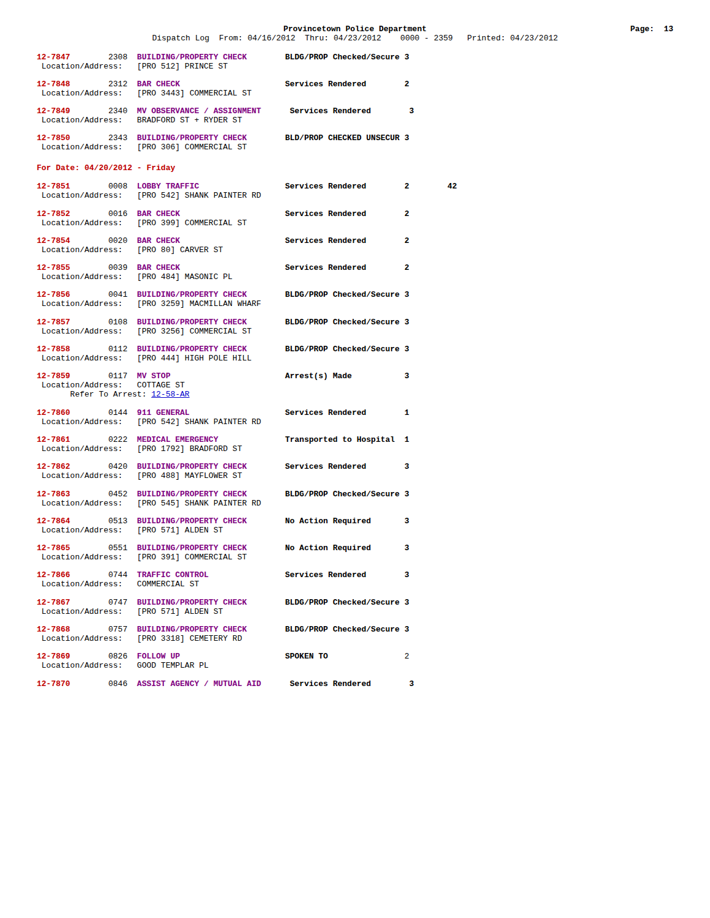Provincetown Police Department Page: 13
Dispatch Log From: 04/16/2012 Thru: 04/23/2012 0000 - 2359 Printed: 04/23/2012
12-7847 2308 BUILDING/PROPERTY CHECK BLDG/PROP Checked/Secure 3
Location/Address: [PRO 512] PRINCE ST
12-7848 2312 BAR CHECK Services Rendered 2
Location/Address: [PRO 3443] COMMERCIAL ST
12-7849 2340 MV OBSERVANCE / ASSIGNMENT Services Rendered 3
Location/Address: BRADFORD ST + RYDER ST
12-7850 2343 BUILDING/PROPERTY CHECK BLD/PROP CHECKED UNSECUR 3
Location/Address: [PRO 306] COMMERCIAL ST
For Date: 04/20/2012 - Friday
12-7851 0008 LOBBY TRAFFIC Services Rendered 2 42
Location/Address: [PRO 542] SHANK PAINTER RD
12-7852 0016 BAR CHECK Services Rendered 2
Location/Address: [PRO 399] COMMERCIAL ST
12-7854 0020 BAR CHECK Services Rendered 2
Location/Address: [PRO 80] CARVER ST
12-7855 0039 BAR CHECK Services Rendered 2
Location/Address: [PRO 484] MASONIC PL
12-7856 0041 BUILDING/PROPERTY CHECK BLDG/PROP Checked/Secure 3
Location/Address: [PRO 3259] MACMILLAN WHARF
12-7857 0108 BUILDING/PROPERTY CHECK BLDG/PROP Checked/Secure 3
Location/Address: [PRO 3256] COMMERCIAL ST
12-7858 0112 BUILDING/PROPERTY CHECK BLDG/PROP Checked/Secure 3
Location/Address: [PRO 444] HIGH POLE HILL
12-7859 0117 MV STOP Arrest(s) Made 3
Location/Address: COTTAGE ST
Refer To Arrest: 12-58-AR
12-7860 0144 911 GENERAL Services Rendered 1
Location/Address: [PRO 542] SHANK PAINTER RD
12-7861 0222 MEDICAL EMERGENCY Transported to Hospital 1
Location/Address: [PRO 1792] BRADFORD ST
12-7862 0420 BUILDING/PROPERTY CHECK Services Rendered 3
Location/Address: [PRO 488] MAYFLOWER ST
12-7863 0452 BUILDING/PROPERTY CHECK BLDG/PROP Checked/Secure 3
Location/Address: [PRO 545] SHANK PAINTER RD
12-7864 0513 BUILDING/PROPERTY CHECK No Action Required 3
Location/Address: [PRO 571] ALDEN ST
12-7865 0551 BUILDING/PROPERTY CHECK No Action Required 3
Location/Address: [PRO 391] COMMERCIAL ST
12-7866 0744 TRAFFIC CONTROL Services Rendered 3
Location/Address: COMMERCIAL ST
12-7867 0747 BUILDING/PROPERTY CHECK BLDG/PROP Checked/Secure 3
Location/Address: [PRO 571] ALDEN ST
12-7868 0757 BUILDING/PROPERTY CHECK BLDG/PROP Checked/Secure 3
Location/Address: [PRO 3318] CEMETERY RD
12-7869 0826 FOLLOW UP SPOKEN TO 2
Location/Address: GOOD TEMPLAR PL
12-7870 0846 ASSIST AGENCY / MUTUAL AID Services Rendered 3